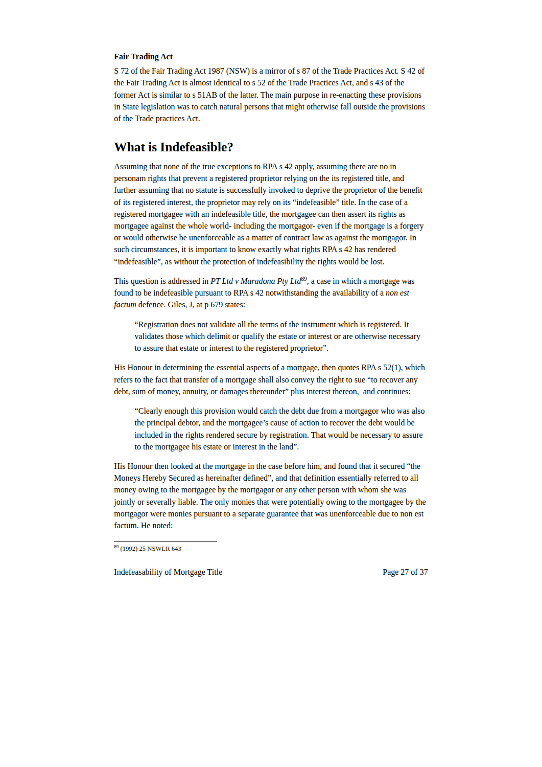Fair Trading Act
S 72 of the Fair Trading Act 1987 (NSW) is a mirror of s 87 of the Trade Practices Act. S 42 of the Fair Trading Act is almost identical to s 52 of the Trade Practices Act, and s 43 of the former Act is similar to s 51AB of the latter. The main purpose in re-enacting these provisions in State legislation was to catch natural persons that might otherwise fall outside the provisions of the Trade practices Act.
What is Indefeasible?
Assuming that none of the true exceptions to RPA s 42 apply, assuming there are no in personam rights that prevent a registered proprietor relying on the its registered title, and further assuming that no statute is successfully invoked to deprive the proprietor of the benefit of its registered interest, the proprietor may rely on its “indefeasible” title. In the case of a registered mortgagee with an indefeasible title, the mortgagee can then assert its rights as mortgagee against the whole world- including the mortgagor- even if the mortgage is a forgery or would otherwise be unenforceable as a matter of contract law as against the mortgagor. In such circumstances, it is important to know exactly what rights RPA s 42 has rendered “indefeasible”, as without the protection of indefeasibility the rights would be lost.
This question is addressed in PT Ltd v Maradona Pty Ltd89, a case in which a mortgage was found to be indefeasible pursuant to RPA s 42 notwithstanding the availability of a non est factum defence. Giles, J, at p 679 states:
“Registration does not validate all the terms of the instrument which is registered. It validates those which delimit or qualify the estate or interest or are otherwise necessary to assure that estate or interest to the registered proprietor”.
His Honour in determining the essential aspects of a mortgage, then quotes RPA s 52(1), which refers to the fact that transfer of a mortgage shall also convey the right to sue “to recover any debt, sum of money, annuity, or damages thereunder” plus interest thereon, and continues:
“Clearly enough this provision would catch the debt due from a mortgagor who was also the principal debtor, and the mortgagee’s cause of action to recover the debt would be included in the rights rendered secure by registration. That would be necessary to assure to the mortgagee his estate or interest in the land”.
His Honour then looked at the mortgage in the case before him, and found that it secured “the Moneys Hereby Secured as hereinafter defined”, and that definition essentially referred to all money owing to the mortgagee by the mortgagor or any other person with whom she was jointly or severally liable. The only monies that were potentially owing to the mortgagee by the mortgagor were monies pursuant to a separate guarantee that was unenforceable due to non est factum. He noted:
89 (1992) 25 NSWLR 643
Indefeasability of Mortgage Title
Page 27 of 37